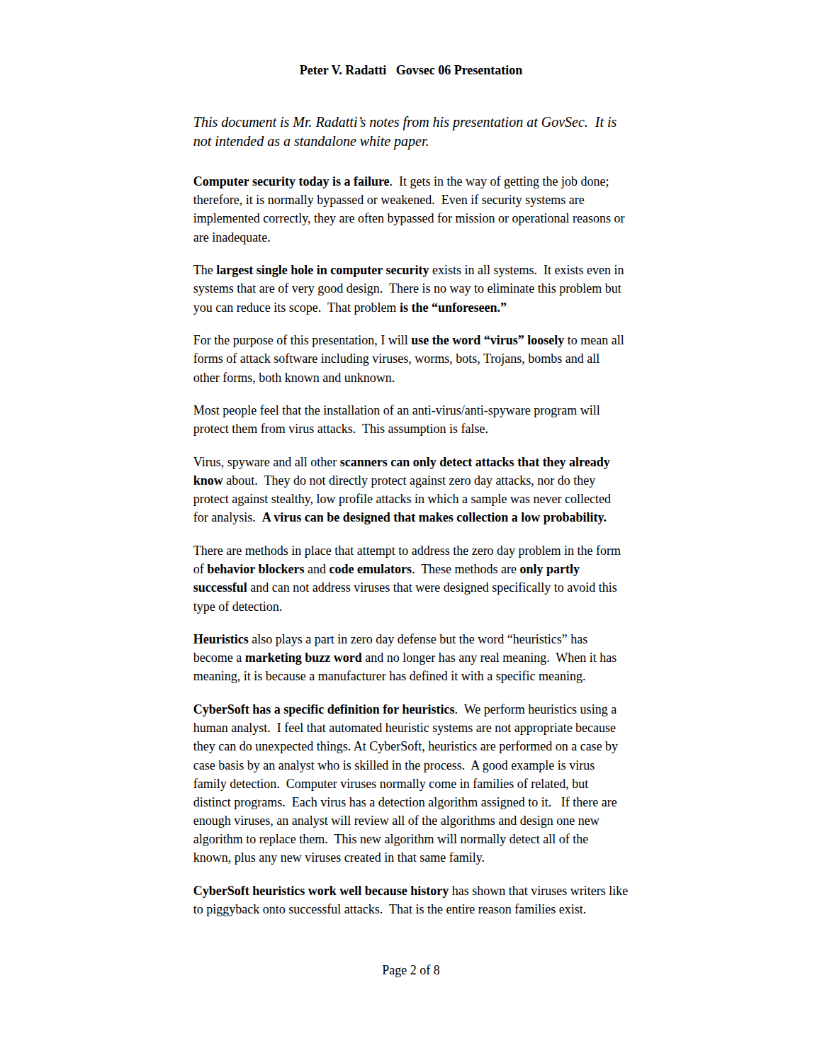Peter V. Radatti Govsec 06 Presentation
This document is Mr. Radatti’s notes from his presentation at GovSec. It is not intended as a standalone white paper.
Computer security today is a failure. It gets in the way of getting the job done; therefore, it is normally bypassed or weakened. Even if security systems are implemented correctly, they are often bypassed for mission or operational reasons or are inadequate.
The largest single hole in computer security exists in all systems. It exists even in systems that are of very good design. There is no way to eliminate this problem but you can reduce its scope. That problem is the “unforeseen.”
For the purpose of this presentation, I will use the word “virus” loosely to mean all forms of attack software including viruses, worms, bots, Trojans, bombs and all other forms, both known and unknown.
Most people feel that the installation of an anti-virus/anti-spyware program will protect them from virus attacks. This assumption is false.
Virus, spyware and all other scanners can only detect attacks that they already know about. They do not directly protect against zero day attacks, nor do they protect against stealthy, low profile attacks in which a sample was never collected for analysis. A virus can be designed that makes collection a low probability.
There are methods in place that attempt to address the zero day problem in the form of behavior blockers and code emulators. These methods are only partly successful and can not address viruses that were designed specifically to avoid this type of detection.
Heuristics also plays a part in zero day defense but the word “heuristics” has become a marketing buzz word and no longer has any real meaning. When it has meaning, it is because a manufacturer has defined it with a specific meaning.
CyberSoft has a specific definition for heuristics. We perform heuristics using a human analyst. I feel that automated heuristic systems are not appropriate because they can do unexpected things. At CyberSoft, heuristics are performed on a case by case basis by an analyst who is skilled in the process. A good example is virus family detection. Computer viruses normally come in families of related, but distinct programs. Each virus has a detection algorithm assigned to it. If there are enough viruses, an analyst will review all of the algorithms and design one new algorithm to replace them. This new algorithm will normally detect all of the known, plus any new viruses created in that same family.
CyberSoft heuristics work well because history has shown that viruses writers like to piggyback onto successful attacks. That is the entire reason families exist.
Page 2 of 8